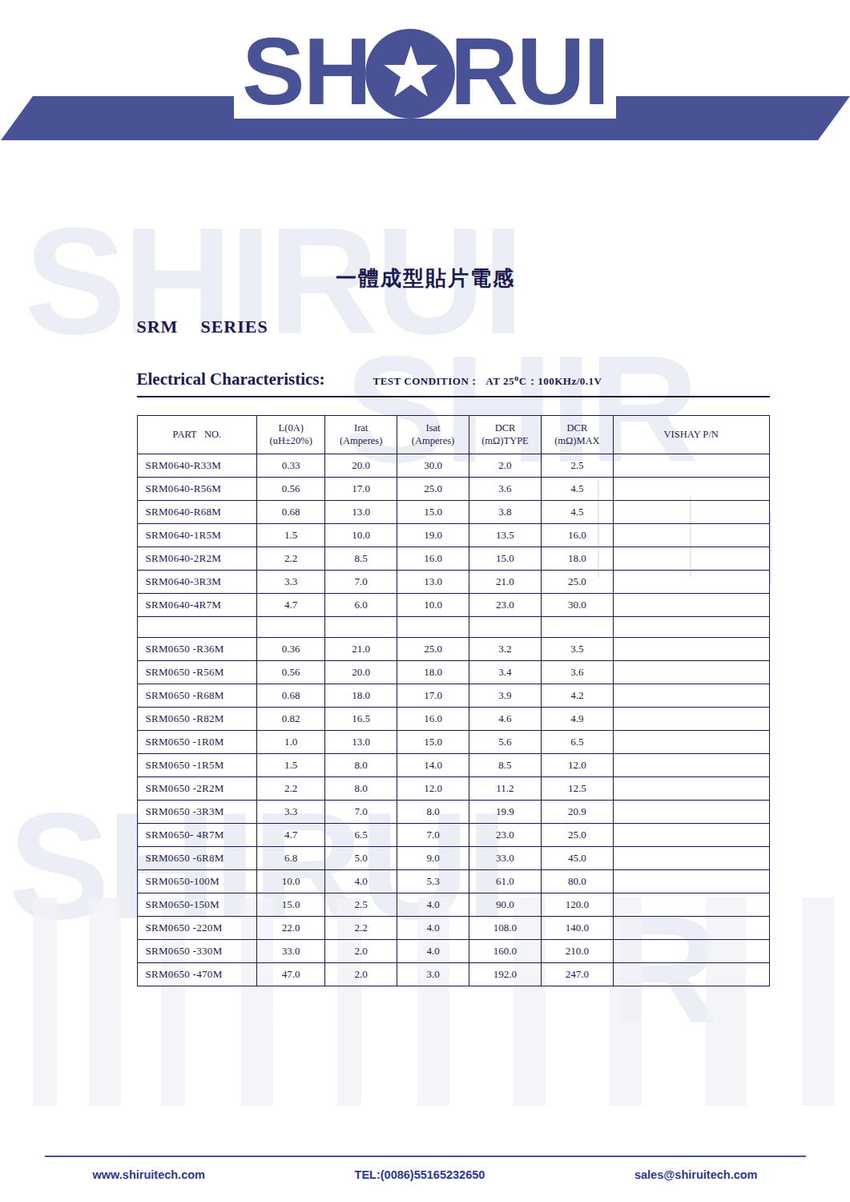SHIRUI
SHIR
SHIRUI
R
SH RUI
一體成型貼片電感
SRM SERIES
Electrical Characteristics: TEST CONDITION： AT 25oC：100KHz/0.1V
| PART NO. | L(0A) (uH±20%) | Irat (Amperes) | Isat (Amperes) | DCR (mΩ)TYPE | DCR (mΩ)MAX | VISHAY P/N |
| --- | --- | --- | --- | --- | --- | --- |
| SRM0640-R33M | 0.33 | 20.0 | 30.0 | 2.0 | 2.5 | |
| SRM0640-R56M | 0.56 | 17.0 | 25.0 | 3.6 | 4.5 | |
| SRM0640-R68M | 0.68 | 13.0 | 15.0 | 3.8 | 4.5 | |
| SRM0640-1R5M | 1.5 | 10.0 | 19.0 | 13.5 | 16.0 | |
| SRM0640-2R2M | 2.2 | 8.5 | 16.0 | 15.0 | 18.0 | |
| SRM0640-3R3M | 3.3 | 7.0 | 13.0 | 21.0 | 25.0 | |
| SRM0640-4R7M | 4.7 | 6.0 | 10.0 | 23.0 | 30.0 | |
| SRM0650 -R36M | 0.36 | 21.0 | 25.0 | 3.2 | 3.5 | |
| SRM0650 -R56M | 0.56 | 20.0 | 18.0 | 3.4 | 3.6 | |
| SRM0650 -R68M | 0.68 | 18.0 | 17.0 | 3.9 | 4.2 | |
| SRM0650 -R82M | 0.82 | 16.5 | 16.0 | 4.6 | 4.9 | |
| SRM0650 -1R0M | 1.0 | 13.0 | 15.0 | 5.6 | 6.5 | |
| SRM0650 -1R5M | 1.5 | 8.0 | 14.0 | 8.5 | 12.0 | |
| SRM0650 -2R2M | 2.2 | 8.0 | 12.0 | 11.2 | 12.5 | |
| SRM0650 -3R3M | 3.3 | 7.0 | 8.0 | 19.9 | 20.9 | |
| SRM0650- 4R7M | 4.7 | 6.5 | 7.0 | 23.0 | 25.0 | |
| SRM0650 -6R8M | 6.8 | 5.0 | 9.0 | 33.0 | 45.0 | |
| SRM0650-100M | 10.0 | 4.0 | 5.3 | 61.0 | 80.0 | |
| SRM0650-150M | 15.0 | 2.5 | 4.0 | 90.0 | 120.0 | |
| SRM0650 -220M | 22.0 | 2.2 | 4.0 | 108.0 | 140.0 | |
| SRM0650 -330M | 33.0 | 2.0 | 4.0 | 160.0 | 210.0 | |
| SRM0650 -470M | 47.0 | 2.0 | 3.0 | 192.0 | 247.0 | |
www.shiruitech.com TEL:(0086)55165232650 sales@shiruitech.com